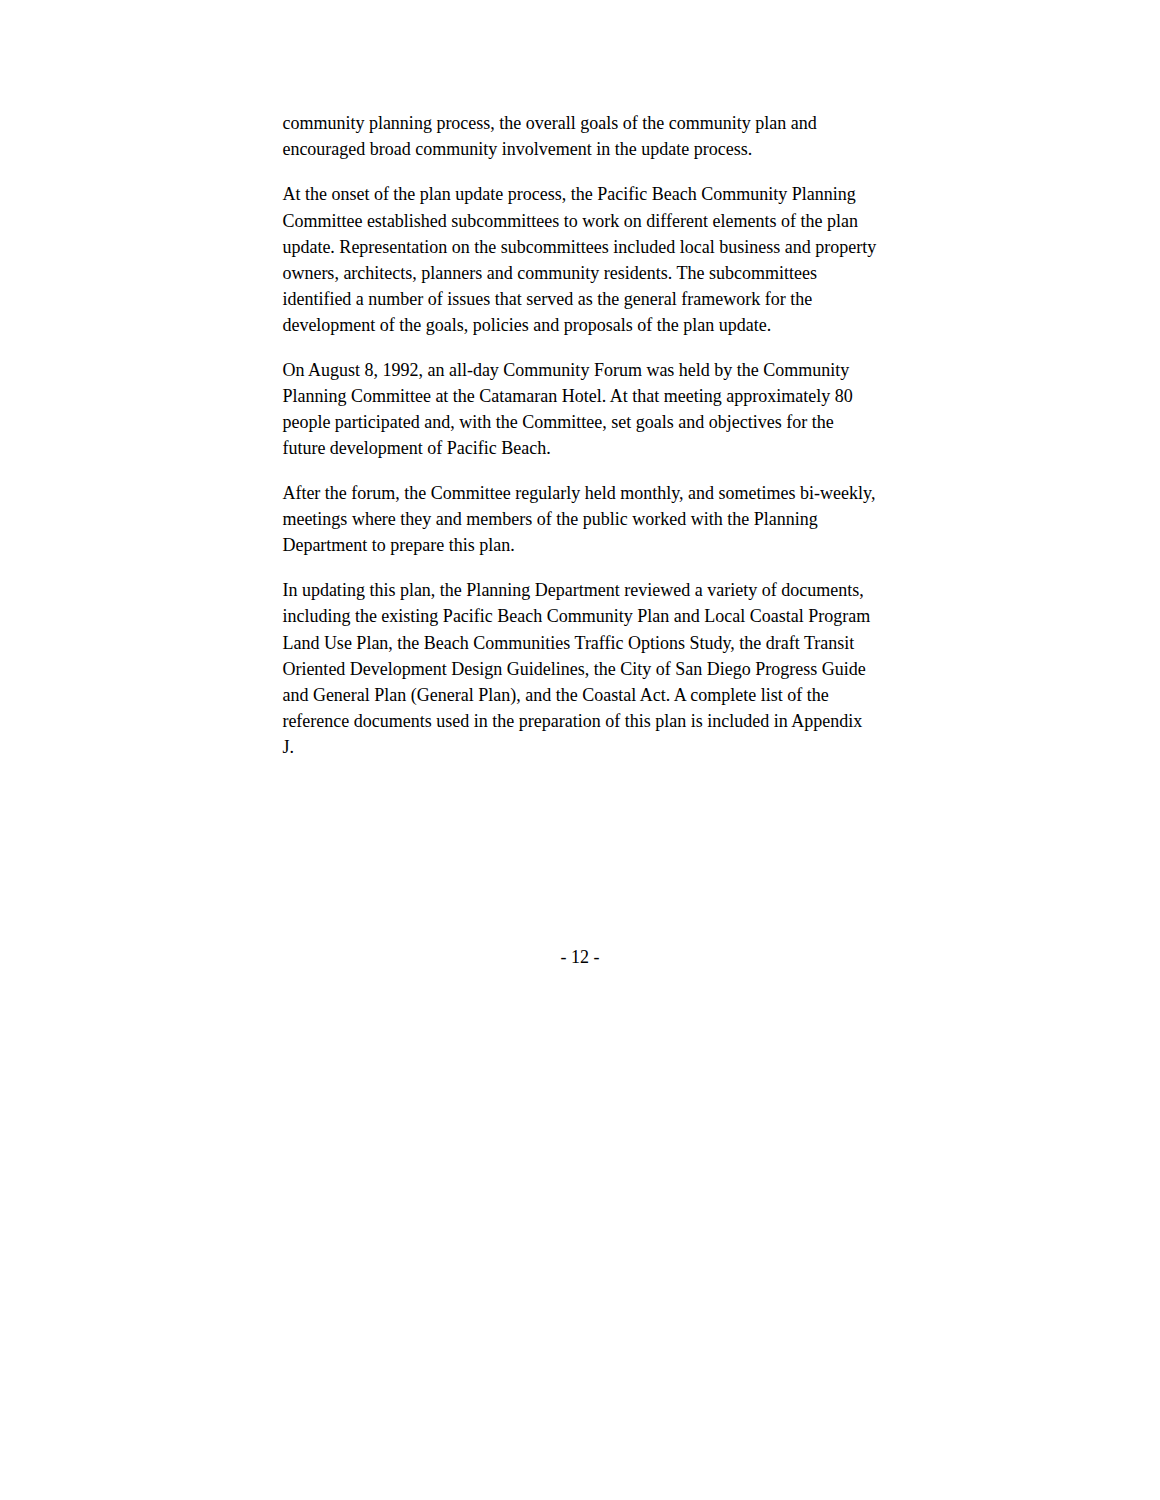community planning process, the overall goals of the community plan and encouraged broad community involvement in the update process.
At the onset of the plan update process, the Pacific Beach Community Planning Committee established subcommittees to work on different elements of the plan update. Representation on the subcommittees included local business and property owners, architects, planners and community residents. The subcommittees identified a number of issues that served as the general framework for the development of the goals, policies and proposals of the plan update.
On August 8, 1992, an all-day Community Forum was held by the Community Planning Committee at the Catamaran Hotel. At that meeting approximately 80 people participated and, with the Committee, set goals and objectives for the future development of Pacific Beach.
After the forum, the Committee regularly held monthly, and sometimes bi-weekly, meetings where they and members of the public worked with the Planning Department to prepare this plan.
In updating this plan, the Planning Department reviewed a variety of documents, including the existing Pacific Beach Community Plan and Local Coastal Program Land Use Plan, the Beach Communities Traffic Options Study, the draft Transit Oriented Development Design Guidelines, the City of San Diego Progress Guide and General Plan (General Plan), and the Coastal Act. A complete list of the reference documents used in the preparation of this plan is included in Appendix J.
- 12 -